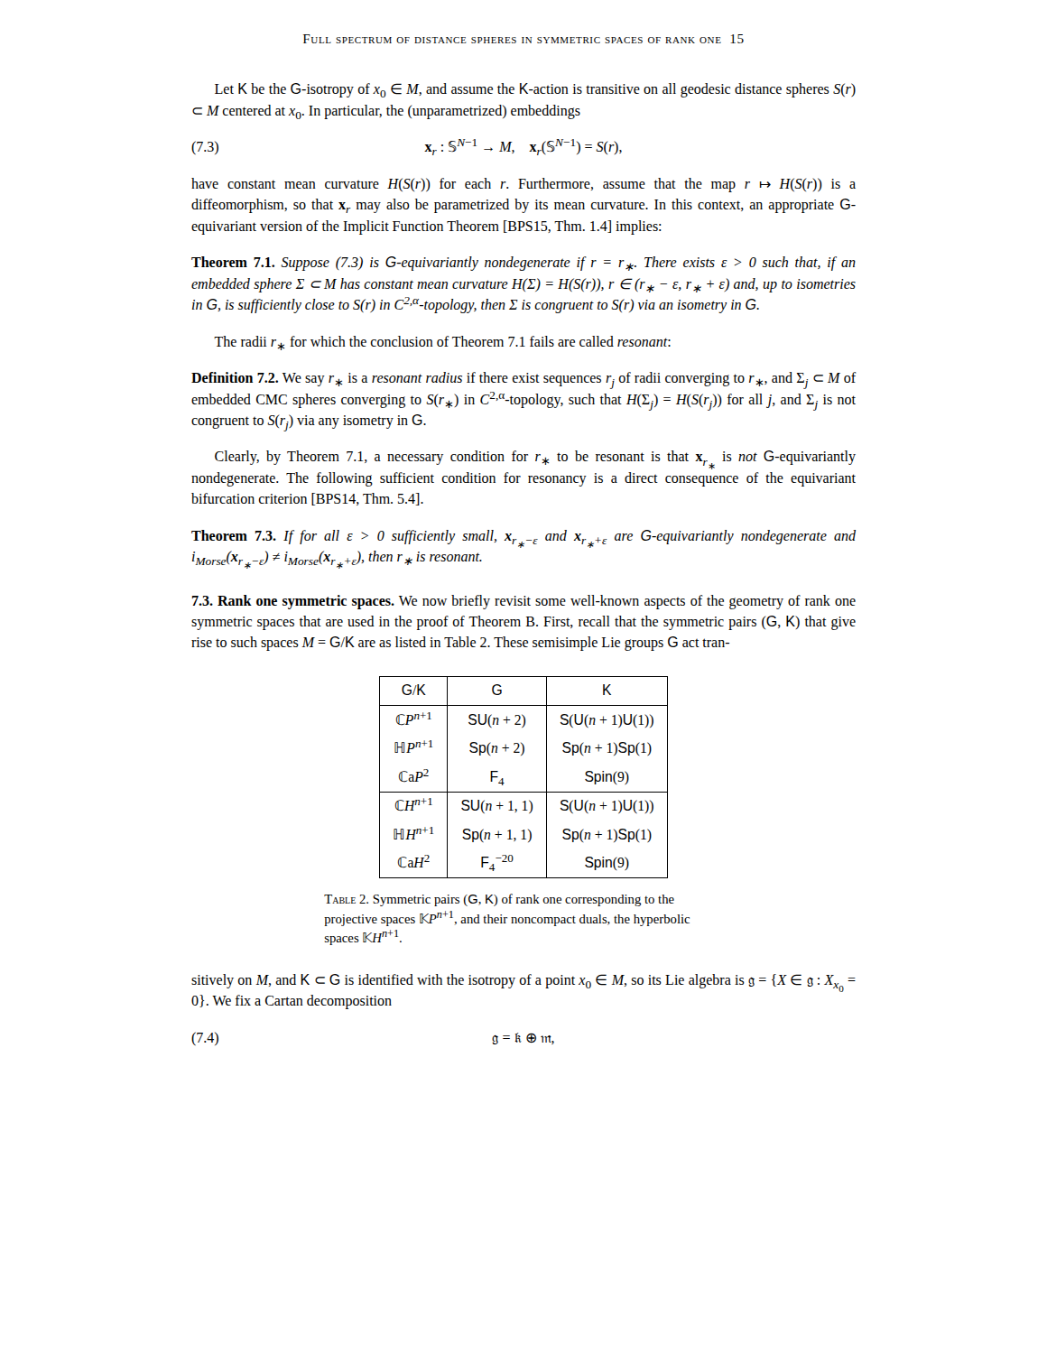Full spectrum of distance spheres in symmetric spaces of rank one 15
Let K be the G-isotropy of x0 ∈ M, and assume the K-action is transitive on all geodesic distance spheres S(r) ⊂ M centered at x0. In particular, the (unparametrized) embeddings
(7.3) xr : 𝕊N−1 → M, xr(𝕊N−1) = S(r),
have constant mean curvature H(S(r)) for each r. Furthermore, assume that the map r ↦ H(S(r)) is a diffeomorphism, so that xr may also be parametrized by its mean curvature. In this context, an appropriate G-equivariant version of the Implicit Function Theorem [BPS15, Thm. 1.4] implies:
Theorem 7.1. Suppose (7.3) is G-equivariantly nondegenerate if r = r∗. There exists ε > 0 such that, if an embedded sphere Σ ⊂ M has constant mean curvature H(Σ) = H(S(r)), r ∈ (r∗ − ε, r∗ + ε) and, up to isometries in G, is sufficiently close to S(r) in C2,α-topology, then Σ is congruent to S(r) via an isometry in G.
The radii r∗ for which the conclusion of Theorem 7.1 fails are called resonant:
Definition 7.2. We say r∗ is a resonant radius if there exist sequences rj of radii converging to r∗, and Σj ⊂ M of embedded CMC spheres converging to S(r∗) in C2,α-topology, such that H(Σj) = H(S(rj)) for all j, and Σj is not congruent to S(rj) via any isometry in G.
Clearly, by Theorem 7.1, a necessary condition for r∗ to be resonant is that xr∗ is not G-equivariantly nondegenerate. The following sufficient condition for resonancy is a direct consequence of the equivariant bifurcation criterion [BPS14, Thm. 5.4].
Theorem 7.3. If for all ε > 0 sufficiently small, xr∗−ε and xr∗+ε are G-equivariantly nondegenerate and iMorse(xr∗−ε) ≠ iMorse(xr∗+ε), then r∗ is resonant.
7.3. Rank one symmetric spaces. We now briefly revisit some well-known aspects of the geometry of rank one symmetric spaces that are used in the proof of Theorem B. First, recall that the symmetric pairs (G, K) that give rise to such spaces M = G/K are as listed in Table 2. These semisimple Lie groups G act tran-
| G / K | G | K |
| --- | --- | --- |
| ℂ P n +1 | SU ( n + 2) | S ( U ( n + 1) U (1)) |
| ℍ P n +1 | Sp ( n + 2) | Sp ( n + 1) Sp (1) |
| ℂ a P 2 | F 4 | Spin (9) |
| ℂ H n +1 | SU ( n + 1, 1) | S ( U ( n + 1) U (1)) |
| ℍ H n +1 | Sp ( n + 1, 1) | Sp ( n + 1) Sp (1) |
| ℂ a H 2 | F 4 −20 | Spin (9) |
Table 2. Symmetric pairs (G, K) of rank one corresponding to the projective spaces 𝕂Pn+1, and their noncompact duals, the hyperbolic spaces 𝕂Hn+1.
sitively on M, and K ⊂ G is identified with the isotropy of a point x0 ∈ M, so its Lie algebra is 𝔤 = {X ∈ 𝔤 : Xx0 = 0}. We fix a Cartan decomposition
(7.4) 𝔤 = 𝔨 ⊕ 𝔪,